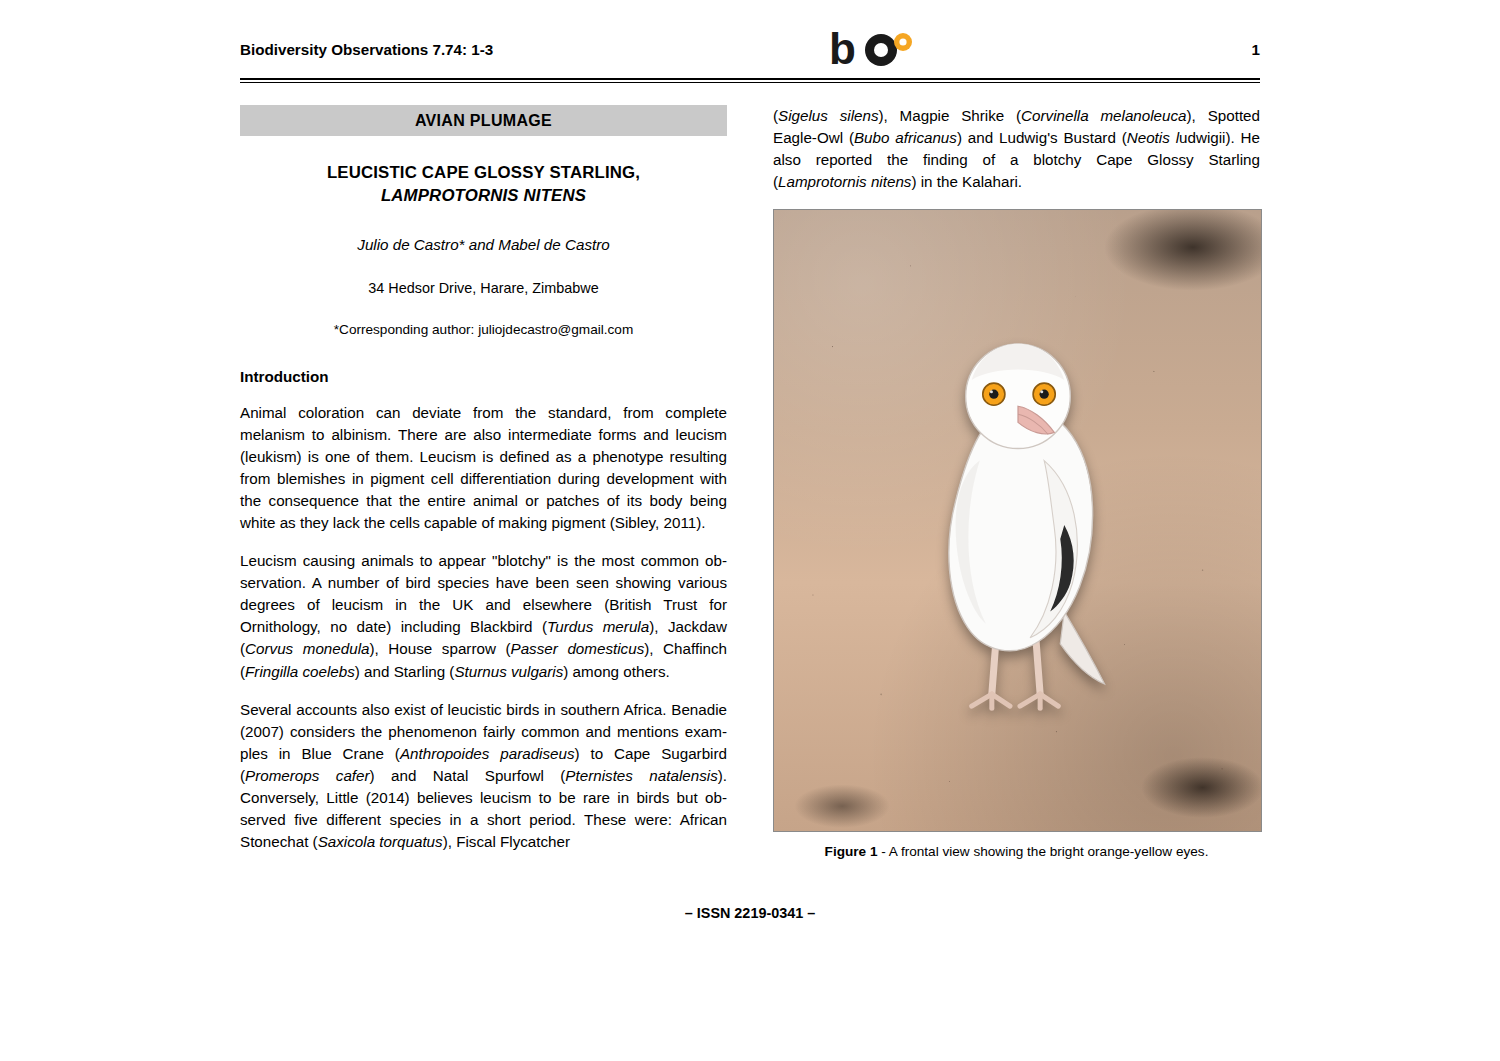Biodiversity Observations 7.74: 1-3
b
1
AVIAN PLUMAGE
LEUCISTIC CAPE GLOSSY STARLING,
LAMPROTORNIS NITENS
Julio de Castro* and Mabel de Castro
34 Hedsor Drive, Harare, Zimbabwe
*Corresponding author: juliojdecastro@gmail.com
Introduction
Animal coloration can deviate from the standard, from complete melanism to albinism. There are also intermediate forms and leucism (leukism) is one of them. Leucism is defined as a phenotype resulting from blemishes in pigment cell differentiation during development with the consequence that the entire animal or patches of its body being white as they lack the cells capable of making pigment (Sibley, 2011).
Leucism causing animals to appear "blotchy" is the most common observation. A number of bird species have been seen showing various degrees of leucism in the UK and elsewhere (British Trust for Ornithology, no date) including Blackbird (Turdus merula), Jackdaw (Corvus monedula), House sparrow (Passer domesticus), Chaffinch (Fringilla coelebs) and Starling (Sturnus vulgaris) among others.
Several accounts also exist of leucistic birds in southern Africa. Benadie (2007) considers the phenomenon fairly common and mentions examples in Blue Crane (Anthropoides paradiseus) to Cape Sugarbird (Promerops cafer) and Natal Spurfowl (Pternistes natalensis). Conversely, Little (2014) believes leucism to be rare in birds but observed five different species in a short period. These were: African Stonechat (Saxicola torquatus), Fiscal Flycatcher
(Sigelus silens), Magpie Shrike (Corvinella melanoleuca), Spotted Eagle-Owl (Bubo africanus) and Ludwig's Bustard (Neotis ludwigii). He also reported the finding of a blotchy Cape Glossy Starling (Lamprotornis nitens) in the Kalahari.
Figure 1 - A frontal view showing the bright orange-yellow eyes.
– ISSN 2219-0341 –